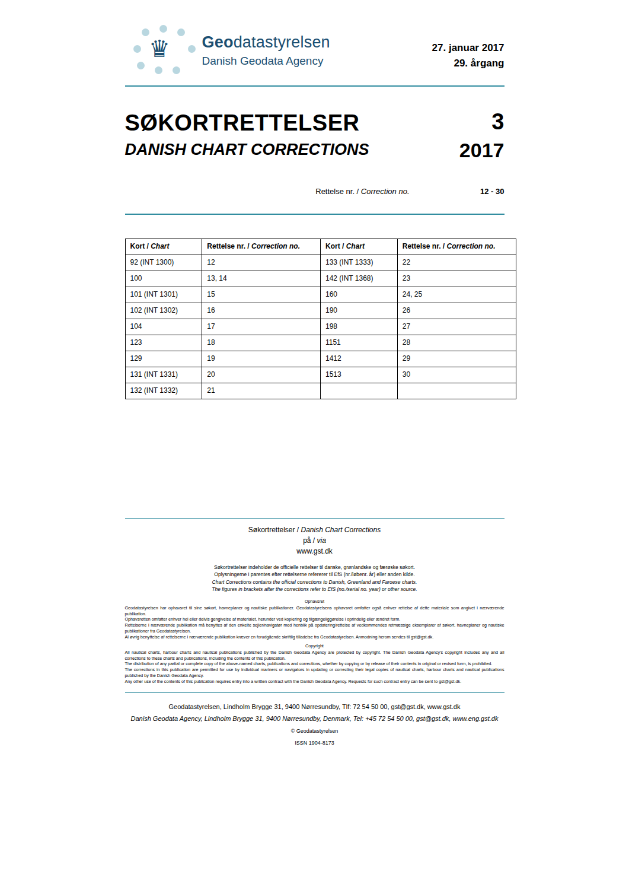♛
Geodatastyrelsen
Danish Geodata Agency
27. januar 2017
29. årgang
SØKORTRETTELSER
DANISH CHART CORRECTIONS
3
2017
Rettelse nr. / Correction no. 12 - 30
| Kort / Chart | Rettelse nr. / Correction no. | Kort / Chart | Rettelse nr. / Correction no. |
| --- | --- | --- | --- |
| 92 (INT 1300) | 12 | 133 (INT 1333) | 22 |
| 100 | 13, 14 | 142 (INT 1368) | 23 |
| 101 (INT 1301) | 15 | 160 | 24, 25 |
| 102 (INT 1302) | 16 | 190 | 26 |
| 104 | 17 | 198 | 27 |
| 123 | 18 | 1151 | 28 |
| 129 | 19 | 1412 | 29 |
| 131 (INT 1331) | 20 | 1513 | 30 |
| 132 (INT 1332) | 21 | | |
Søkortrettelser / Danish Chart Corrections
på / via
www.gst.dk
Søkortrettelser indeholder de officielle rettelser til danske, grønlandske og færøske søkort.
Oplysningerne i parentes efter rettelserne refererer til EfS (nr./løbenr. år) eller anden kilde.
Chart Corrections contains the official corrections to Danish, Greenland and Faroese charts.
The figures in brackets after the corrections refer to EfS (no./serial no. year) or other source.
Ophavsret
Geodatastyrelsen har ophavsret til sine søkort, havneplaner og nautiske publikationer. Geodatastyrelsens ophavsret omfatter også enhver rettelse af dette materiale som angivet i nærværende publikation.
Ophavsretten omfatter enhver hel eller delvis gengivelse af materialet, herunder ved kopiering og tilgængeliggørelse i oprindelig eller ændret form.
Rettelserne i nærværende publikation må benyttes af den enkelte sejler/navigatør med henblik på opdatering/rettelse af vedkommendes retmæssige eksemplarer af søkort, havneplaner og nautiske publikationer fra Geodatastyrelsen.
Al øvrig benyttelse af rettelserne i nærværende publikation kræver en forudgående skriftlig tilladelse fra Geodatastyrelsen. Anmodning herom sendes til gst@gst.dk.
Copyright
All nautical charts, harbour charts and nautical publications published by the Danish Geodata Agency are protected by copyright. The Danish Geodata Agency's copyright includes any and all corrections to these charts and publications, including the contents of this publication.
The distribution of any partial or complete copy of the above-named charts, publications and corrections, whether by copying or by release of their contents in original or revised form, is prohibited.
The corrections in this publication are permitted for use by individual mariners or navigators in updating or correcting their legal copies of nautical charts, harbour charts and nautical publications published by the Danish Geodata Agency.
Any other use of the contents of this publication requires entry into a written contract with the Danish Geodata Agency. Requests for such contract entry can be sent to gst@gst.dk.
Geodatastyrelsen, Lindholm Brygge 31, 9400 Nørresundby, Tlf: 72 54 50 00, gst@gst.dk, www.gst.dk
Danish Geodata Agency, Lindholm Brygge 31, 9400 Nørresundby, Denmark, Tel: +45 72 54 50 00, gst@gst.dk, www.eng.gst.dk
© Geodatastyrelsen
ISSN 1904-8173